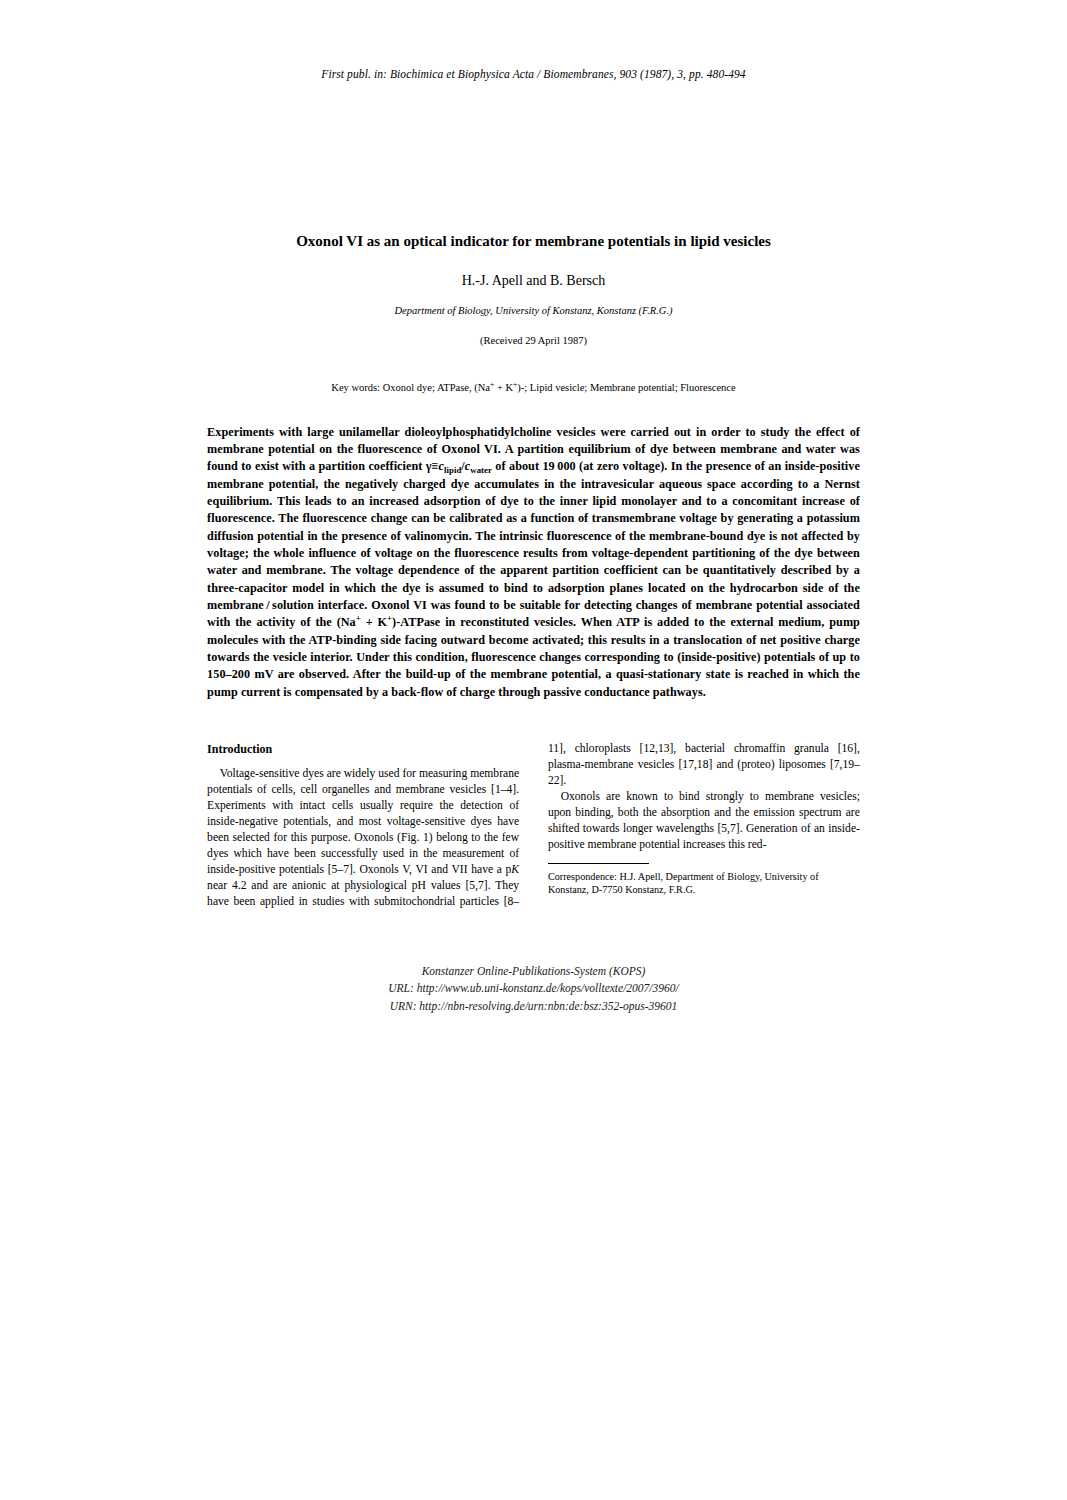First publ. in: Biochimica et Biophysica Acta / Biomembranes, 903 (1987), 3, pp. 480-494
Oxonol VI as an optical indicator for membrane potentials in lipid vesicles
H.-J. Apell and B. Bersch
Department of Biology, University of Konstanz, Konstanz (F.R.G.)
(Received 29 April 1987)
Key words: Oxonol dye; ATPase, (Na+ + K+)-; Lipid vesicle; Membrane potential; Fluorescence
Experiments with large unilamellar dioleoylphosphatidylcholine vesicles were carried out in order to study the effect of membrane potential on the fluorescence of Oxonol VI. A partition equilibrium of dye between membrane and water was found to exist with a partition coefficient γ≡clipid/cwater of about 19 000 (at zero voltage). In the presence of an inside-positive membrane potential, the negatively charged dye accumulates in the intravesicular aqueous space according to a Nernst equilibrium. This leads to an increased adsorption of dye to the inner lipid monolayer and to a concomitant increase of fluorescence. The fluorescence change can be calibrated as a function of transmembrane voltage by generating a potassium diffusion potential in the presence of valinomycin. The intrinsic fluorescence of the membrane-bound dye is not affected by voltage; the whole influence of voltage on the fluorescence results from voltage-dependent partitioning of the dye between water and membrane. The voltage dependence of the apparent partition coefficient can be quantitatively described by a three-capacitor model in which the dye is assumed to bind to adsorption planes located on the hydrocarbon side of the membrane / solution interface. Oxonol VI was found to be suitable for detecting changes of membrane potential associated with the activity of the (Na+ + K+)-ATPase in reconstituted vesicles. When ATP is added to the external medium, pump molecules with the ATP-binding side facing outward become activated; this results in a translocation of net positive charge towards the vesicle interior. Under this condition, fluorescence changes corresponding to (inside-positive) potentials of up to 150–200 mV are observed. After the build-up of the membrane potential, a quasi-stationary state is reached in which the pump current is compensated by a back-flow of charge through passive conductance pathways.
Introduction
Voltage-sensitive dyes are widely used for measuring membrane potentials of cells, cell organelles and membrane vesicles [1–4]. Experiments with intact cells usually require the detection of inside-negative potentials, and most voltage-sensitive dyes have been selected for this purpose. Oxonols (Fig. 1) belong to the few dyes which have been successfully used in the measurement of inside-positive potentials [5–7]. Oxonols V, VI and VII have a pK near 4.2 and are anionic at physiological pH values [5,7]. They have been applied in studies with submitochondrial particles [8–11], chloroplasts [12,13], bacterial chromaffin granula [16], plasma-membrane vesicles [17,18] and (proteo) liposomes [7,19–22].
Oxonols are known to bind strongly to membrane vesicles; upon binding, both the absorption and the emission spectrum are shifted towards longer wavelengths [5,7]. Generation of an inside-positive membrane potential increases this red-
Correspondence: H.J. Apell, Department of Biology, University of Konstanz, D-7750 Konstanz, F.R.G.
Konstanzer Online-Publikations-System (KOPS)
URL: http://www.ub.uni-konstanz.de/kops/volltexte/2007/3960/
URN: http://nbn-resolving.de/urn:nbn:de:bsz:352-opus-39601